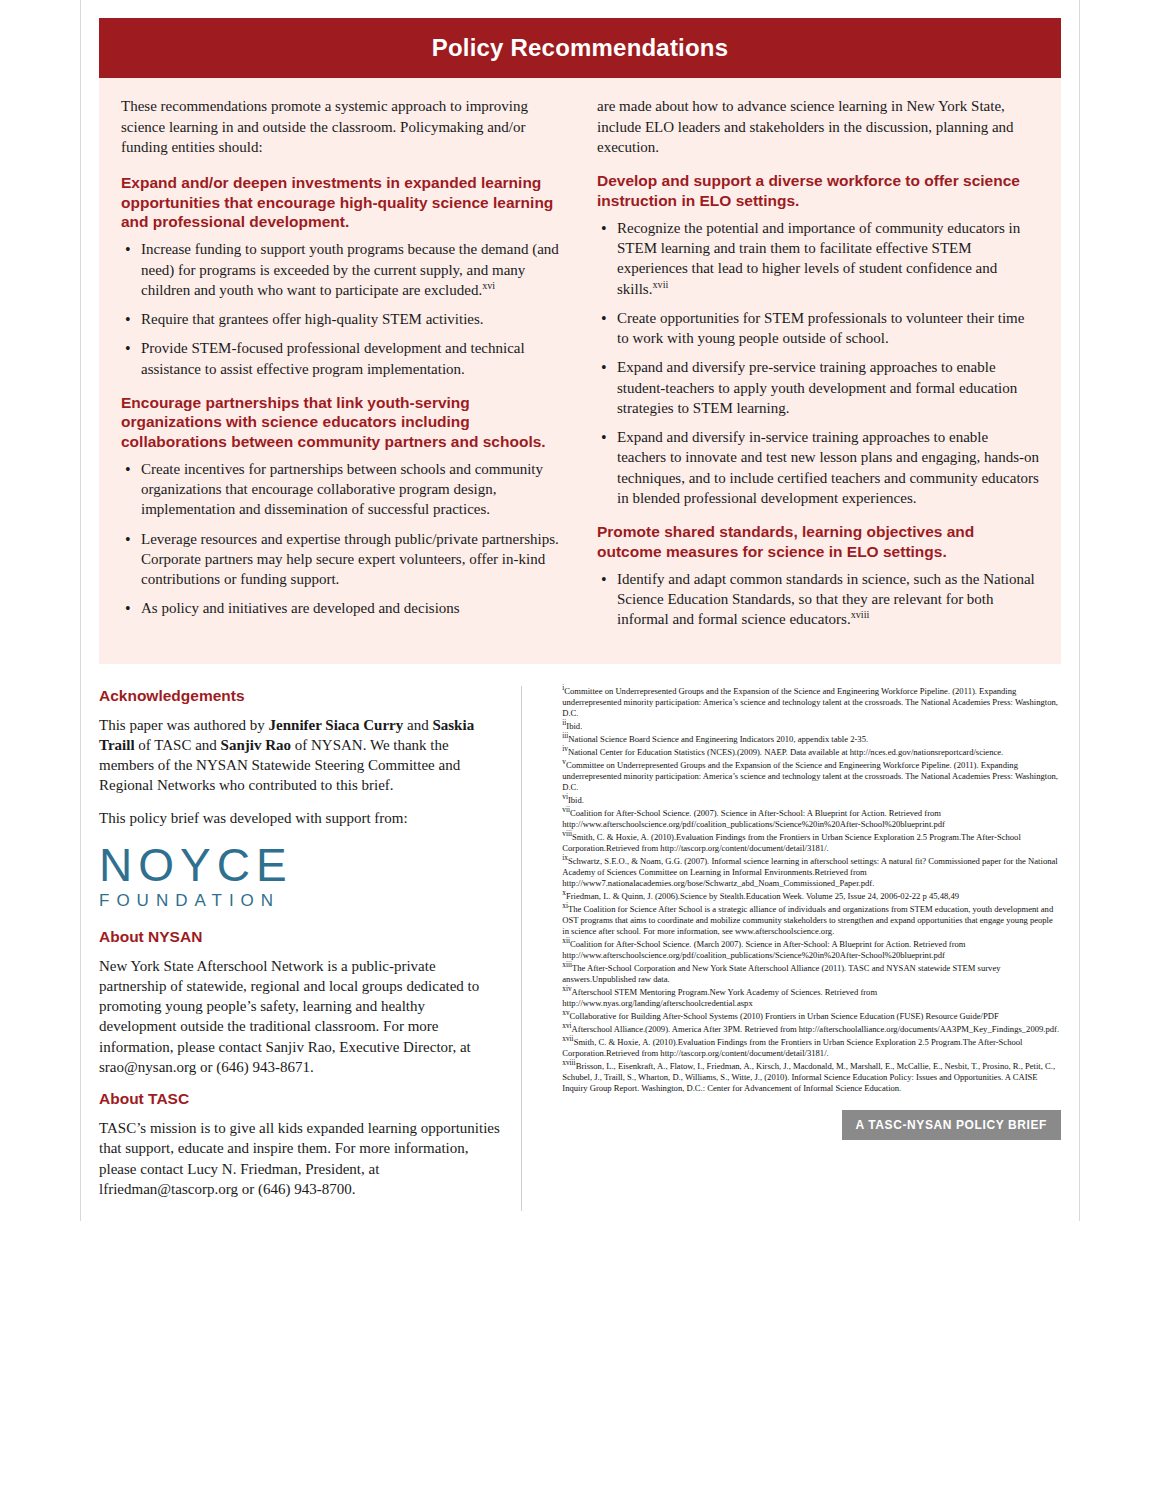Policy Recommendations
These recommendations promote a systemic approach to improving science learning in and outside the classroom. Policymaking and/or funding entities should:
Expand and/or deepen investments in expanded learning opportunities that encourage high-quality science learning and professional development.
Increase funding to support youth programs because the demand (and need) for programs is exceeded by the current supply, and many children and youth who want to participate are excluded.xvi
Require that grantees offer high-quality STEM activities.
Provide STEM-focused professional development and technical assistance to assist effective program implementation.
Encourage partnerships that link youth-serving organizations with science educators including collaborations between community partners and schools.
Create incentives for partnerships between schools and community organizations that encourage collaborative program design, implementation and dissemination of successful practices.
Leverage resources and expertise through public/private partnerships. Corporate partners may help secure expert volunteers, offer in-kind contributions or funding support.
As policy and initiatives are developed and decisions
are made about how to advance science learning in New York State, include ELO leaders and stakeholders in the discussion, planning and execution.
Develop and support a diverse workforce to offer science instruction in ELO settings.
Recognize the potential and importance of community educators in STEM learning and train them to facilitate effective STEM experiences that lead to higher levels of student confidence and skills.xvii
Create opportunities for STEM professionals to volunteer their time to work with young people outside of school.
Expand and diversify pre-service training approaches to enable student-teachers to apply youth development and formal education strategies to STEM learning.
Expand and diversify in-service training approaches to enable teachers to innovate and test new lesson plans and engaging, hands-on techniques, and to include certified teachers and community educators in blended professional development experiences.
Promote shared standards, learning objectives and outcome measures for science in ELO settings.
Identify and adapt common standards in science, such as the National Science Education Standards, so that they are relevant for both informal and formal science educators.xviii
Acknowledgements
This paper was authored by Jennifer Siaca Curry and Saskia Traill of TASC and Sanjiv Rao of NYSAN. We thank the members of the NYSAN Statewide Steering Committee and Regional Networks who contributed to this brief.
This policy brief was developed with support from:
NOYCE FOUNDATION
About NYSAN
New York State Afterschool Network is a public-private partnership of statewide, regional and local groups dedicated to promoting young people’s safety, learning and healthy development outside the traditional classroom. For more information, please contact Sanjiv Rao, Executive Director, at srao@nysan.org or (646) 943-8671.
About TASC
TASC’s mission is to give all kids expanded learning opportunities that support, educate and inspire them. For more information, please contact Lucy N. Friedman, President, at lfriedman@tascorp.org or (646) 943-8700.
iCommittee on Underrepresented Groups and the Expansion of the Science and Engineering Workforce Pipeline. (2011). Expanding underrepresented minority participation: America’s science and technology talent at the crossroads. The National Academies Press: Washington, D.C.
iiIbid.
iiiNational Science Board Science and Engineering Indicators 2010, appendix table 2-35.
ivNational Center for Education Statistics (NCES).(2009). NAEP. Data available at http://nces.ed.gov/nationsreportcard/science.
vCommittee on Underrepresented Groups and the Expansion of the Science and Engineering Workforce Pipeline. (2011). Expanding underrepresented minority participation: America’s science and technology talent at the crossroads. The National Academies Press: Washington, D.C.
viIbid.
viiCoalition for After-School Science. (2007). Science in After-School: A Blueprint for Action. Retrieved from http://www.afterschoolscience.org/pdf/coalition_publications/Science%20in%20After-School%20blueprint.pdf
viiiSmith, C. & Hoxie, A. (2010).Evaluation Findings from the Frontiers in Urban Science Exploration 2.5 Program.The After-School Corporation.Retrieved from http://tascorp.org/content/document/detail/3181/.
ixSchwartz, S.E.O., & Noam, G.G. (2007). Informal science learning in afterschool settings: A natural fit? Commissioned paper for the National Academy of Sciences Committee on Learning in Informal Environments.Retrieved from http://www7.nationalacademies.org/bose/Schwartz_abd_Noam_Commissioned_Paper.pdf.
xFriedman, L. & Quinn, J. (2006).Science by Stealth.Education Week. Volume 25, Issue 24, 2006-02-22 p 45,48,49
xiThe Coalition for Science After School is a strategic alliance of individuals and organizations from STEM education, youth development and OST programs that aims to coordinate and mobilize community stakeholders to strengthen and expand opportunities that engage young people in science after school. For more information, see www.afterschoolscience.org.
xiiCoalition for After-School Science. (March 2007). Science in After-School: A Blueprint for Action. Retrieved from http://www.afterschoolscience.org/pdf/coalition_publications/Science%20in%20After-School%20blueprint.pdf
xiiiThe After-School Corporation and New York State Afterschool Alliance (2011). TASC and NYSAN statewide STEM survey answers.Unpublished raw data.
xivAfterschool STEM Mentoring Program.New York Academy of Sciences. Retrieved from http://www.nyas.org/landing/afterschoolcredential.aspx
xvCollaborative for Building After-School Systems (2010) Frontiers in Urban Science Education (FUSE) Resource Guide/PDF
xviAfterschool Alliance.(2009). America After 3PM. Retrieved from http://afterschoolalliance.org/documents/AA3PM_Key_Findings_2009.pdf.
xviiSmith, C. & Hoxie, A. (2010).Evaluation Findings from the Frontiers in Urban Science Exploration 2.5 Program.The After-School Corporation.Retrieved from http://tascorp.org/content/document/detail/3181/.
xviiiBrisson, L., Eisenkraft, A., Flatow, I., Friedman, A., Kirsch, J., Macdonald, M., Marshall, E., McCallie, E., Nesbit, T., Prosino, R., Petit, C., Schubel, J., Traill, S., Wharton, D., Williams, S., Witte, J., (2010). Informal Science Education Policy: Issues and Opportunities. A CAISE Inquiry Group Report. Washington, D.C.: Center for Advancement of Informal Science Education.
A TASC-NYSAN POLICY BRIEF